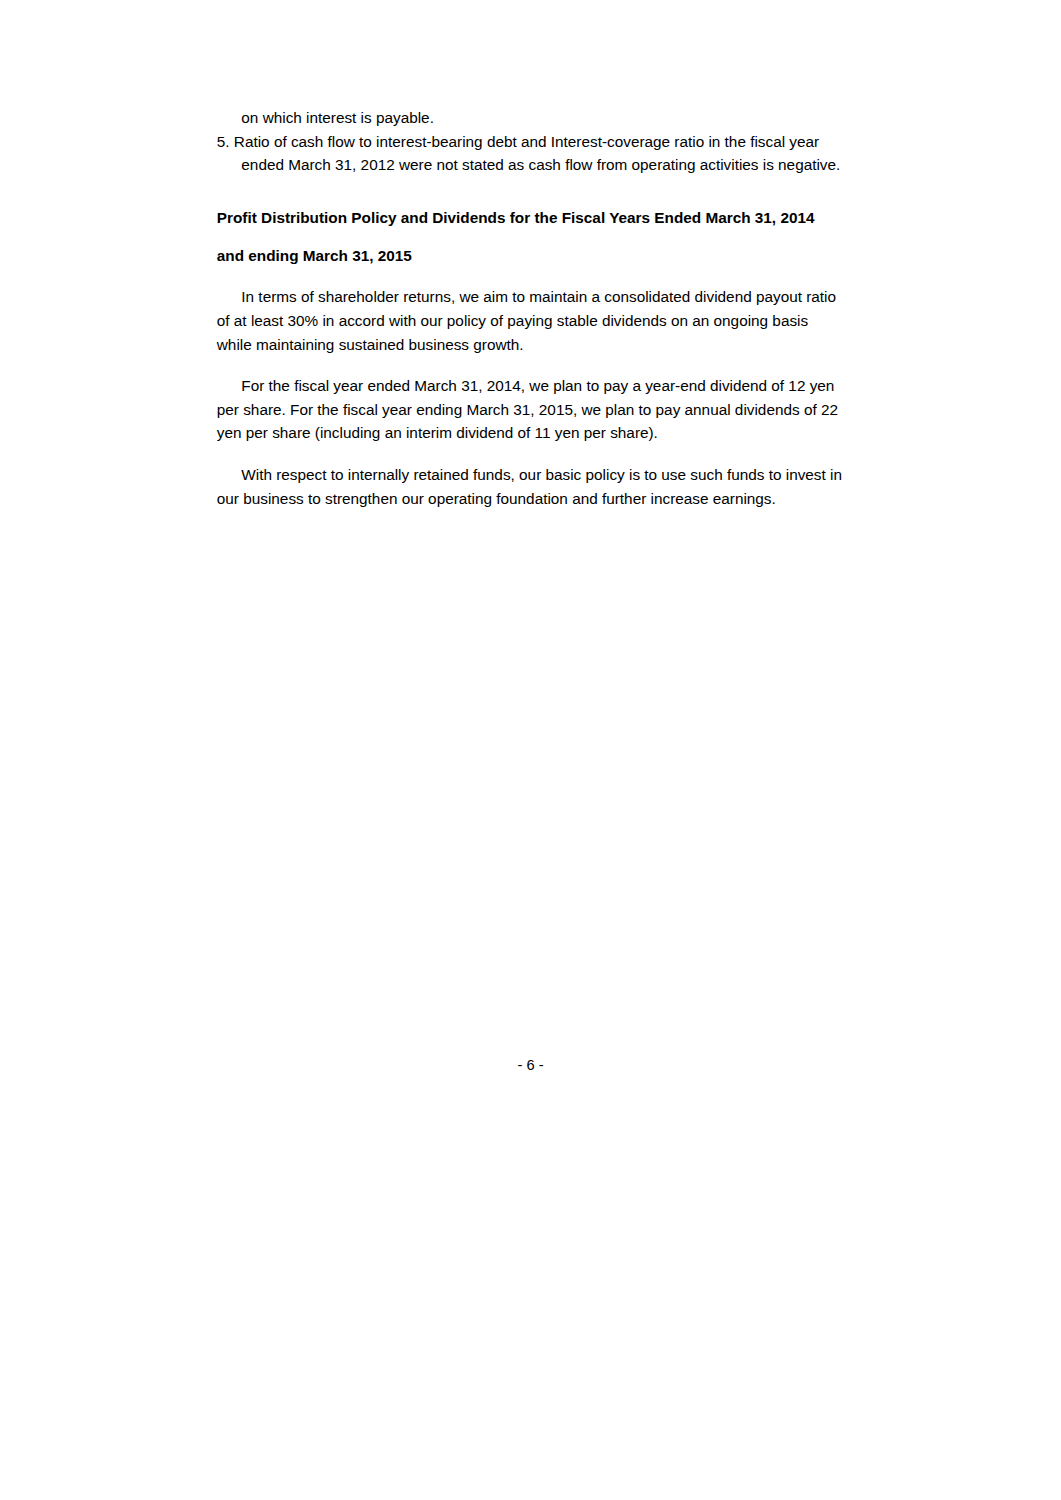on which interest is payable.
5. Ratio of cash flow to interest-bearing debt and Interest-coverage ratio in the fiscal year ended March 31, 2012 were not stated as cash flow from operating activities is negative.
Profit Distribution Policy and Dividends for the Fiscal Years Ended March 31, 2014 and ending March 31, 2015
In terms of shareholder returns, we aim to maintain a consolidated dividend payout ratio of at least 30% in accord with our policy of paying stable dividends on an ongoing basis while maintaining sustained business growth.
For the fiscal year ended March 31, 2014, we plan to pay a year-end dividend of 12 yen per share. For the fiscal year ending March 31, 2015, we plan to pay annual dividends of 22 yen per share (including an interim dividend of 11 yen per share).
With respect to internally retained funds, our basic policy is to use such funds to invest in our business to strengthen our operating foundation and further increase earnings.
- 6 -